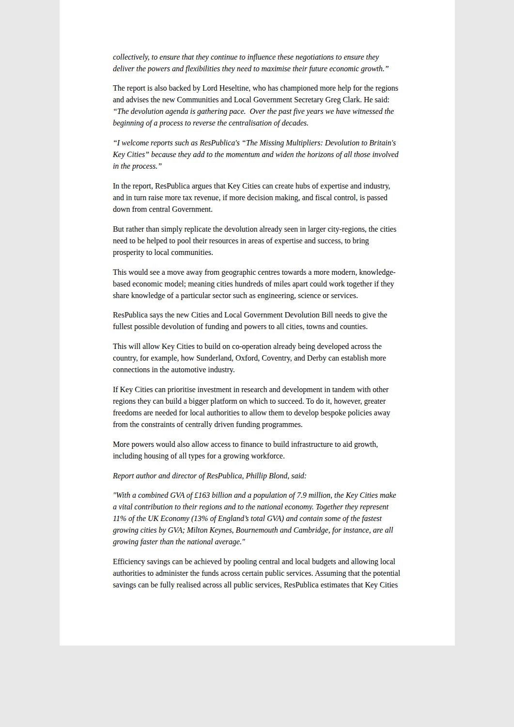collectively, to ensure that they continue to influence these negotiations to ensure they deliver the powers and flexibilities they need to maximise their future economic growth.”
The report is also backed by Lord Heseltine, who has championed more help for the regions and advises the new Communities and Local Government Secretary Greg Clark. He said: “The devolution agenda is gathering pace. Over the past five years we have witnessed the beginning of a process to reverse the centralisation of decades.
“I welcome reports such as ResPublica's “The Missing Multipliers: Devolution to Britain's Key Cities” because they add to the momentum and widen the horizons of all those involved in the process.”
In the report, ResPublica argues that Key Cities can create hubs of expertise and industry, and in turn raise more tax revenue, if more decision making, and fiscal control, is passed down from central Government.
But rather than simply replicate the devolution already seen in larger city-regions, the cities need to be helped to pool their resources in areas of expertise and success, to bring prosperity to local communities.
This would see a move away from geographic centres towards a more modern, knowledge-based economic model; meaning cities hundreds of miles apart could work together if they share knowledge of a particular sector such as engineering, science or services.
ResPublica says the new Cities and Local Government Devolution Bill needs to give the fullest possible devolution of funding and powers to all cities, towns and counties.
This will allow Key Cities to build on co-operation already being developed across the country, for example, how Sunderland, Oxford, Coventry, and Derby can establish more connections in the automotive industry.
If Key Cities can prioritise investment in research and development in tandem with other regions they can build a bigger platform on which to succeed. To do it, however, greater freedoms are needed for local authorities to allow them to develop bespoke policies away from the constraints of centrally driven funding programmes.
More powers would also allow access to finance to build infrastructure to aid growth, including housing of all types for a growing workforce.
Report author and director of ResPublica, Phillip Blond, said:
"With a combined GVA of £163 billion and a population of 7.9 million, the Key Cities make a vital contribution to their regions and to the national economy. Together they represent 11% of the UK Economy (13% of England’s total GVA) and contain some of the fastest growing cities by GVA; Milton Keynes, Bournemouth and Cambridge, for instance, are all growing faster than the national average."
Efficiency savings can be achieved by pooling central and local budgets and allowing local authorities to administer the funds across certain public services. Assuming that the potential savings can be fully realised across all public services, ResPublica estimates that Key Cities